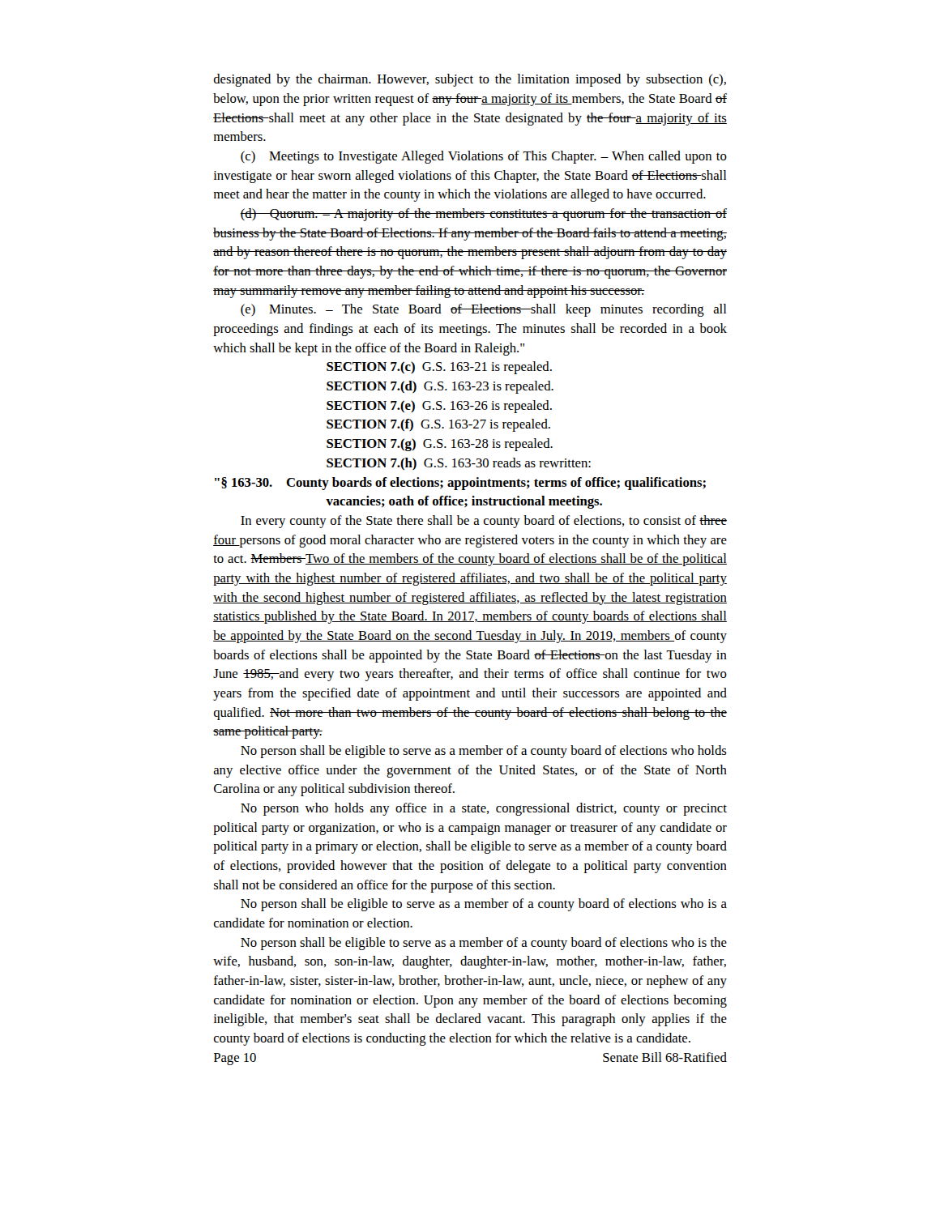designated by the chairman. However, subject to the limitation imposed by subsection (c), below, upon the prior written request of any four a majority of its members, the State Board of Elections shall meet at any other place in the State designated by the four a majority of its members.
(c) Meetings to Investigate Alleged Violations of This Chapter. – When called upon to investigate or hear sworn alleged violations of this Chapter, the State Board of Elections shall meet and hear the matter in the county in which the violations are alleged to have occurred.
(d) Quorum. – A majority of the members constitutes a quorum for the transaction of business by the State Board of Elections. If any member of the Board fails to attend a meeting, and by reason thereof there is no quorum, the members present shall adjourn from day to day for not more than three days, by the end of which time, if there is no quorum, the Governor may summarily remove any member failing to attend and appoint his successor.
(e) Minutes. – The State Board of Elections shall keep minutes recording all proceedings and findings at each of its meetings. The minutes shall be recorded in a book which shall be kept in the office of the Board in Raleigh."
SECTION 7.(c) G.S. 163-21 is repealed.
SECTION 7.(d) G.S. 163-23 is repealed.
SECTION 7.(e) G.S. 163-26 is repealed.
SECTION 7.(f) G.S. 163-27 is repealed.
SECTION 7.(g) G.S. 163-28 is repealed.
SECTION 7.(h) G.S. 163-30 reads as rewritten:
"§ 163-30. County boards of elections; appointments; terms of office; qualifications;
vacancies; oath of office; instructional meetings.
In every county of the State there shall be a county board of elections, to consist of three four persons of good moral character who are registered voters in the county in which they are to act. Members Two of the members of the county board of elections shall be of the political party with the highest number of registered affiliates, and two shall be of the political party with the second highest number of registered affiliates, as reflected by the latest registration statistics published by the State Board. In 2017, members of county boards of elections shall be appointed by the State Board on the second Tuesday in July. In 2019, members of county boards of elections shall be appointed by the State Board of Elections on the last Tuesday in June 1985, and every two years thereafter, and their terms of office shall continue for two years from the specified date of appointment and until their successors are appointed and qualified. Not more than two members of the county board of elections shall belong to the same political party.
No person shall be eligible to serve as a member of a county board of elections who holds any elective office under the government of the United States, or of the State of North Carolina or any political subdivision thereof.
No person who holds any office in a state, congressional district, county or precinct political party or organization, or who is a campaign manager or treasurer of any candidate or political party in a primary or election, shall be eligible to serve as a member of a county board of elections, provided however that the position of delegate to a political party convention shall not be considered an office for the purpose of this section.
No person shall be eligible to serve as a member of a county board of elections who is a candidate for nomination or election.
No person shall be eligible to serve as a member of a county board of elections who is the wife, husband, son, son-in-law, daughter, daughter-in-law, mother, mother-in-law, father, father-in-law, sister, sister-in-law, brother, brother-in-law, aunt, uncle, niece, or nephew of any candidate for nomination or election. Upon any member of the board of elections becoming ineligible, that member's seat shall be declared vacant. This paragraph only applies if the county board of elections is conducting the election for which the relative is a candidate.
Page 10
Senate Bill 68-Ratified